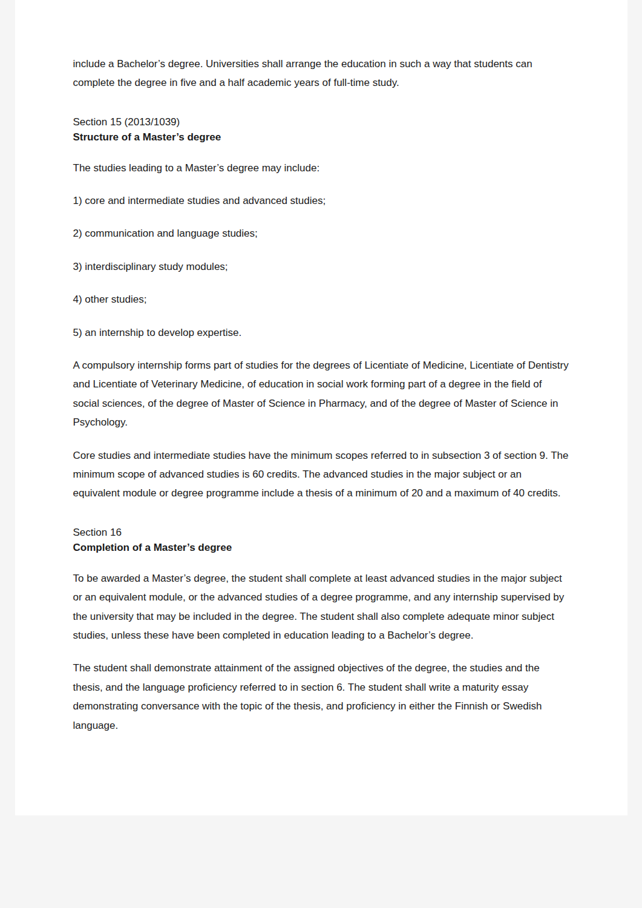include a Bachelor’s degree. Universities shall arrange the education in such a way that students can complete the degree in five and a half academic years of full-time study.
Section 15 (2013/1039) Structure of a Master’s degree
The studies leading to a Master’s degree may include:
1) core and intermediate studies and advanced studies;
2) communication and language studies;
3) interdisciplinary study modules;
4) other studies;
5) an internship to develop expertise.
A compulsory internship forms part of studies for the degrees of Licentiate of Medicine, Licentiate of Dentistry and Licentiate of Veterinary Medicine, of education in social work forming part of a degree in the field of social sciences, of the degree of Master of Science in Pharmacy, and of the degree of Master of Science in Psychology.
Core studies and intermediate studies have the minimum scopes referred to in subsection 3 of section 9. The minimum scope of advanced studies is 60 credits. The advanced studies in the major subject or an equivalent module or degree programme include a thesis of a minimum of 20 and a maximum of 40 credits.
Section 16 Completion of a Master’s degree
To be awarded a Master’s degree, the student shall complete at least advanced studies in the major subject or an equivalent module, or the advanced studies of a degree programme, and any internship supervised by the university that may be included in the degree. The student shall also complete adequate minor subject studies, unless these have been completed in education leading to a Bachelor’s degree.
The student shall demonstrate attainment of the assigned objectives of the degree, the studies and the thesis, and the language proficiency referred to in section 6. The student shall write a maturity essay demonstrating conversance with the topic of the thesis, and proficiency in either the Finnish or Swedish language.